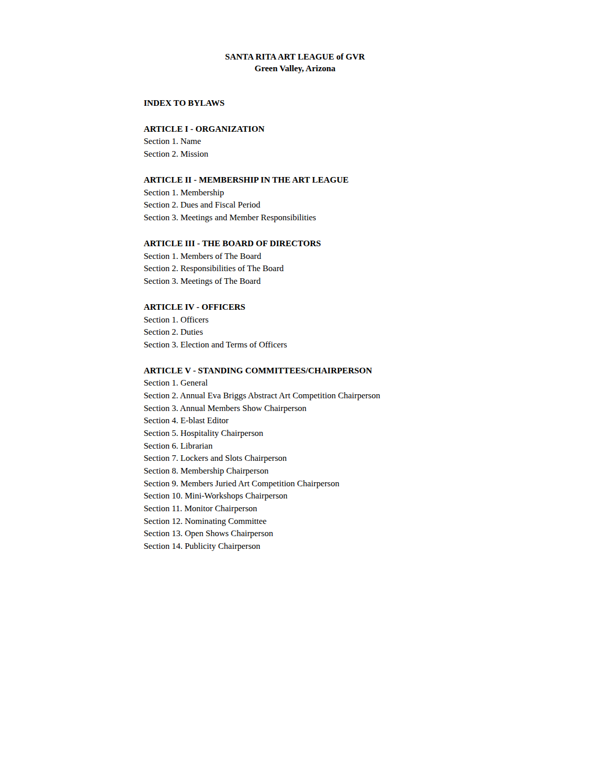SANTA RITA ART LEAGUE of GVRGreen Valley, Arizona
INDEX TO BYLAWS
ARTICLE I - ORGANIZATION
Section 1. Name
Section 2. Mission
ARTICLE II - MEMBERSHIP IN THE ART LEAGUE
Section 1. Membership
Section 2. Dues and Fiscal Period
Section 3. Meetings and Member Responsibilities
ARTICLE III - THE BOARD OF DIRECTORS
Section 1. Members of The Board
Section 2. Responsibilities of The Board
Section 3. Meetings of The Board
ARTICLE IV - OFFICERS
Section 1. Officers
Section 2. Duties
Section 3. Election and Terms of Officers
ARTICLE V - STANDING COMMITTEES/CHAIRPERSON
Section 1. General
Section 2. Annual Eva Briggs Abstract Art Competition Chairperson
Section 3. Annual Members Show Chairperson
Section 4. E-blast Editor
Section 5. Hospitality Chairperson
Section 6. Librarian
Section 7. Lockers and Slots Chairperson
Section 8. Membership Chairperson
Section 9. Members Juried Art Competition Chairperson
Section 10. Mini-Workshops Chairperson
Section 11. Monitor Chairperson
Section 12. Nominating Committee
Section 13. Open Shows Chairperson
Section 14. Publicity Chairperson